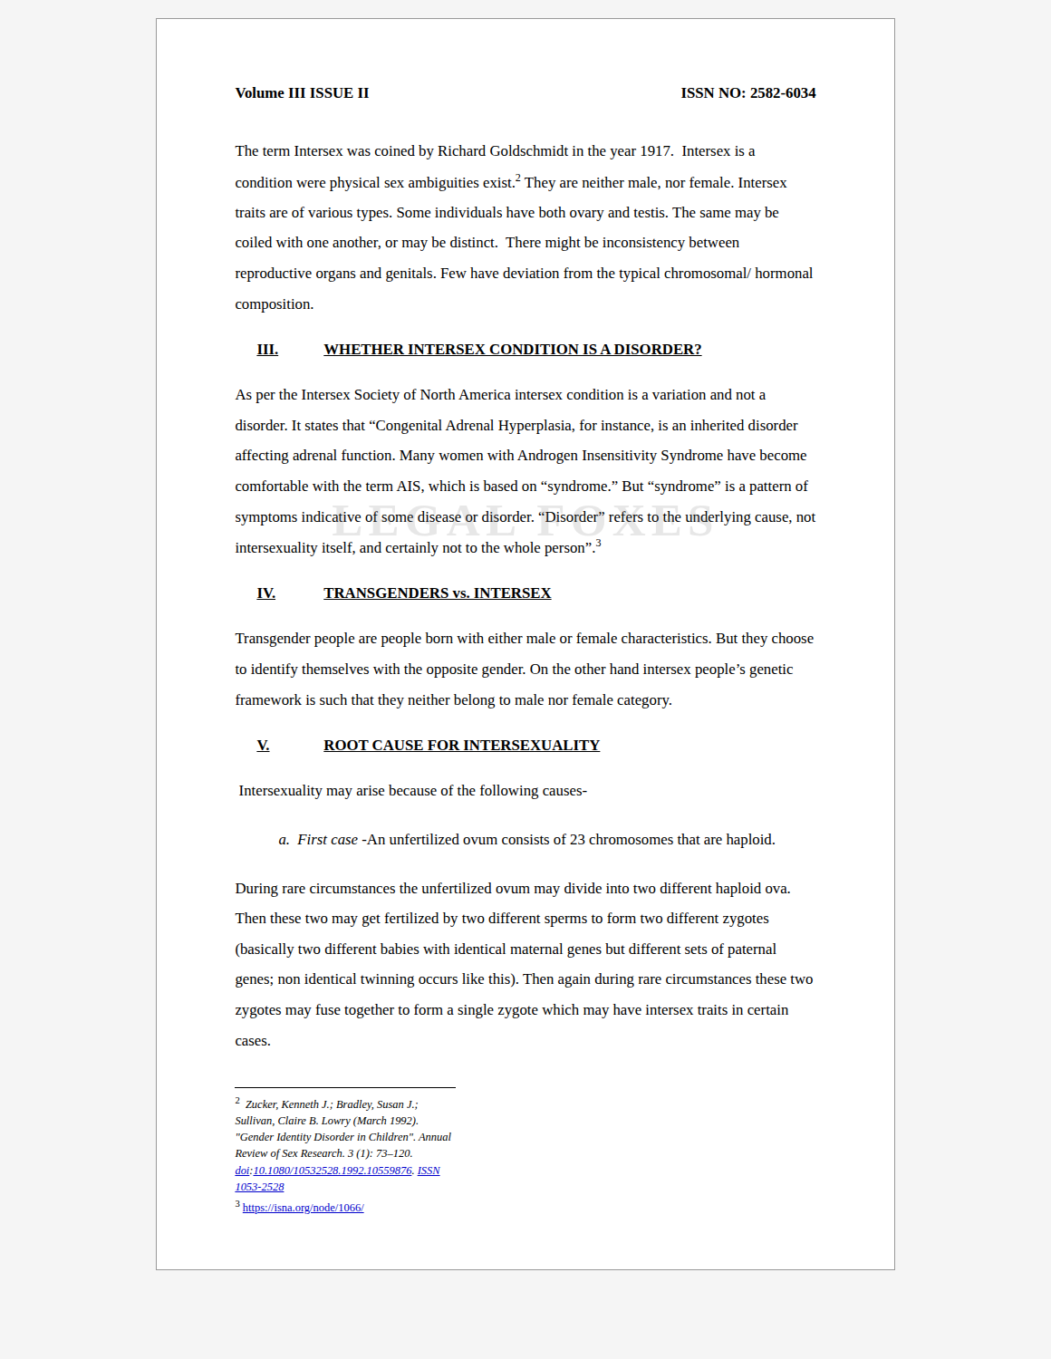LEGAL FOXES
Volume III ISSUE II ISSN NO: 2582-6034
The term Intersex was coined by Richard Goldschmidt in the year 1917. Intersex is a condition were physical sex ambiguities exist.2 They are neither male, nor female. Intersex traits are of various types. Some individuals have both ovary and testis. The same may be coiled with one another, or may be distinct. There might be inconsistency between reproductive organs and genitals. Few have deviation from the typical chromosomal/ hormonal composition.
III. WHETHER INTERSEX CONDITION IS A DISORDER?
As per the Intersex Society of North America intersex condition is a variation and not a disorder. It states that “Congenital Adrenal Hyperplasia, for instance, is an inherited disorder affecting adrenal function. Many women with Androgen Insensitivity Syndrome have become comfortable with the term AIS, which is based on “syndrome.” But “syndrome” is a pattern of symptoms indicative of some disease or disorder. “Disorder” refers to the underlying cause, not intersexuality itself, and certainly not to the whole person”.3
IV. TRANSGENDERS vs. INTERSEX
Transgender people are people born with either male or female characteristics. But they choose to identify themselves with the opposite gender. On the other hand intersex people’s genetic framework is such that they neither belong to male nor female category.
V. ROOT CAUSE FOR INTERSEXUALITY
Intersexuality may arise because of the following causes-
a. First case -An unfertilized ovum consists of 23 chromosomes that are haploid.
During rare circumstances the unfertilized ovum may divide into two different haploid ova. Then these two may get fertilized by two different sperms to form two different zygotes (basically two different babies with identical maternal genes but different sets of paternal genes; non identical twinning occurs like this). Then again during rare circumstances these two zygotes may fuse together to form a single zygote which may have intersex traits in certain cases.
2 Zucker, Kenneth J.; Bradley, Susan J.; Sullivan, Claire B. Lowry (March 1992). "Gender Identity Disorder in Children". Annual Review of Sex Research. 3 (1): 73–120. doi:10.1080/10532528.1992.10559876. ISSN 1053-2528
3 https://isna.org/node/1066/